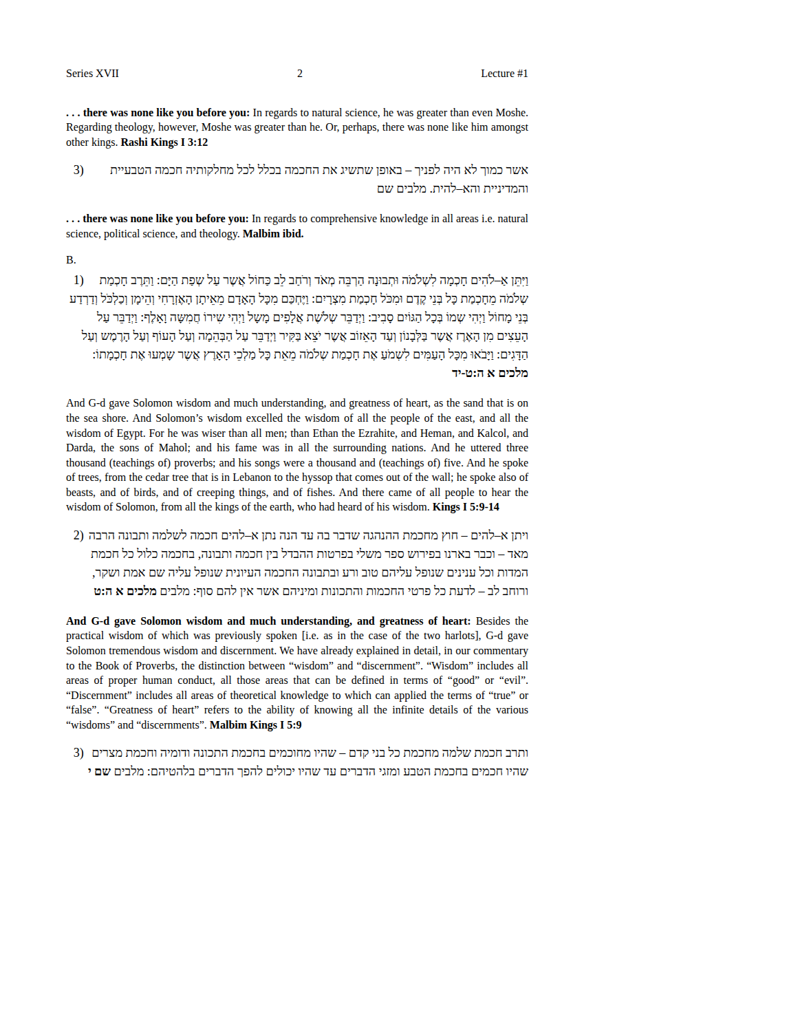Series XVII 2 Lecture #1
. . . there was none like you before you: In regards to natural science, he was greater than even Moshe. Regarding theology, however, Moshe was greater than he. Or, perhaps, there was none like him amongst other kings. Rashi Kings I 3:12
3) אשר כמוך לא היה לפניך – באופן שתשיג את החכמה בכלל לכל מחלקותיה חכמה הטבעיית והמדיניית והא–להית. מלבים שם
. . . there was none like you before you: In regards to comprehensive knowledge in all areas i.e. natural science, political science, and theology. Malbim ibid.
B.
1) וַיִּתֵּן אַ–לֹהִים חָכְמָה לִשְלֹמֹה וּתְבוּנָה הַרְבֵּה מְאֹד וְרֹחַב לֵב כַּחוֹל אֲשֶר עַל שְפַת הַיָּם: וַתֵּרֶב חָכְמַת שְלֹמֹה מֵחָכְמַת כָּל בְּנֵי קֶדֶם וּמִכֹּל חָכְמַת מִצְרָיִם: וַיֶּחְכַּם מִכָּל הָאָדָם מֵאֵיתָן הָאֶזְרָחִי וְהֵימָן וְכַלְכֹּל וְדַרְדַע בְּנֵי מָחוֹל וַיְהִי שְמוֹ בְּכָל הַגּוֹיִם סָבִיב: וַיְדַבֵּר שְלֹשֶת אֲלָפִים מָשָל וַיְהִי שִירוֹ חֲמִשָּה וָאָלֶף: וַיְדַבֵּר עַל הָעֵצִים מִן הָאֶרֶז אֲשֶר בַּלְּבָנוֹן וְעַד הָאֵזוֹב אֲשֶר יֹצֵא בַּקִּיר וַיְדַבֵּר עַל הַבְּהֵמָה וְעַל הָעוֹף וְעַל הָרֶמֶש וְעַל הַדָּגִים: וַיָּבֹאוּ מִכָּל הָעַמִּים לִשְמֹעַ אֶת חָכְמַת שְלֹמֹה מֵאֵת כָּל מַלְכֵי הָאָרֶץ אֲשֶר שָמְעוּ אֶת חָכְמָתוֹ: מלכים א ה:ט-יד
And G-d gave Solomon wisdom and much understanding, and greatness of heart, as the sand that is on the sea shore. And Solomon’s wisdom excelled the wisdom of all the people of the east, and all the wisdom of Egypt. For he was wiser than all men; than Ethan the Ezrahite, and Heman, and Kalcol, and Darda, the sons of Mahol; and his fame was in all the surrounding nations. And he uttered three thousand (teachings of) proverbs; and his songs were a thousand and (teachings of) five. And he spoke of trees, from the cedar tree that is in Lebanon to the hyssop that comes out of the wall; he spoke also of beasts, and of birds, and of creeping things, and of fishes. And there came of all people to hear the wisdom of Solomon, from all the kings of the earth, who had heard of his wisdom. Kings I 5:9-14
2) ויתן א–להים – חוץ מחכמת ההנהגה שדבר בה עד הנה נתן א–להים חכמה לשלמה ותבונה הרבה מאד – וכבר בארנו בפירוש ספר משלי בפרטות ההבדל בין חכמה ותבונה, בחכמה כלול כל חכמת המדות וכל ענינים שנופל עליהם טוב ורע ובתבונה החכמה העיונית שנופל עליה שם אמת ושקר, ורוחב לב – לדעת כל פרטי החכמות והתכונות ומיניהם אשר אין להם סוף: מלבים מלכים א ה:ט
And G-d gave Solomon wisdom and much understanding, and greatness of heart: Besides the practical wisdom of which was previously spoken [i.e. as in the case of the two harlots], G-d gave Solomon tremendous wisdom and discernment. We have already explained in detail, in our commentary to the Book of Proverbs, the distinction between “wisdom” and “discernment”. “Wisdom” includes all areas of proper human conduct, all those areas that can be defined in terms of “good” or “evil”. “Discernment” includes all areas of theoretical knowledge to which can applied the terms of “true” or “false”. “Greatness of heart” refers to the ability of knowing all the infinite details of the various “wisdoms” and “discernments”. Malbim Kings I 5:9
3) ותרב חכמת שלמה מחכמת כל בני קדם – שהיו מחוכמים בחכמת התכונה ודומיה וחכמת מצרים שהיו חכמים בחכמת הטבע ומזגי הדברים עד שהיו יכולים להפך הדברים בלהטיהם: מלבים שם י